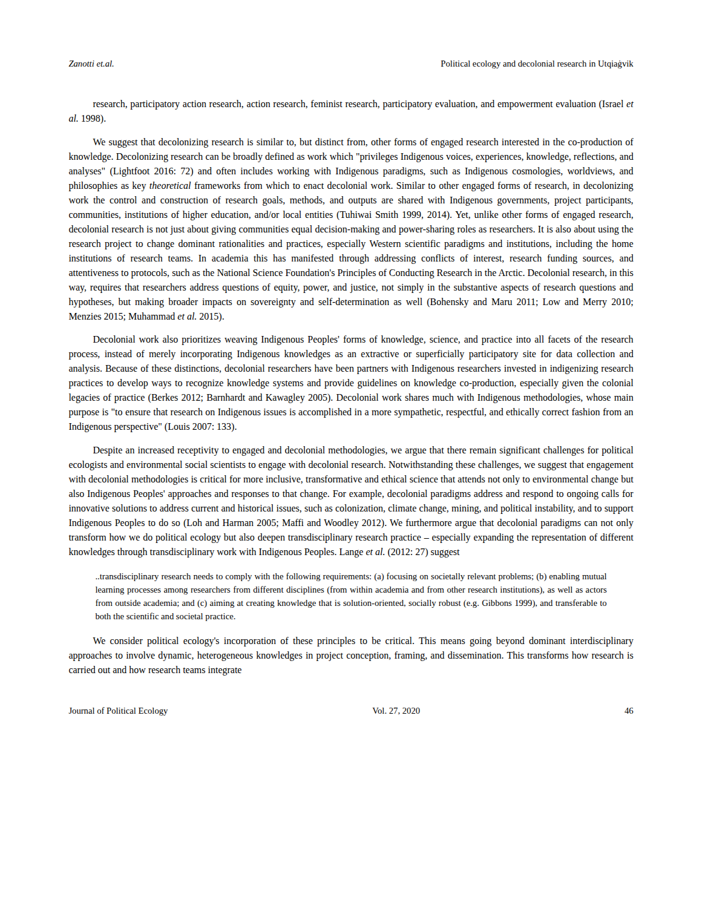Zanotti et.al. Political ecology and decolonial research in Utqiaġvik
research, participatory action research, action research, feminist research, participatory evaluation, and empowerment evaluation (Israel et al. 1998).
We suggest that decolonizing research is similar to, but distinct from, other forms of engaged research interested in the co-production of knowledge. Decolonizing research can be broadly defined as work which "privileges Indigenous voices, experiences, knowledge, reflections, and analyses" (Lightfoot 2016: 72) and often includes working with Indigenous paradigms, such as Indigenous cosmologies, worldviews, and philosophies as key theoretical frameworks from which to enact decolonial work. Similar to other engaged forms of research, in decolonizing work the control and construction of research goals, methods, and outputs are shared with Indigenous governments, project participants, communities, institutions of higher education, and/or local entities (Tuhiwai Smith 1999, 2014). Yet, unlike other forms of engaged research, decolonial research is not just about giving communities equal decision-making and power-sharing roles as researchers. It is also about using the research project to change dominant rationalities and practices, especially Western scientific paradigms and institutions, including the home institutions of research teams. In academia this has manifested through addressing conflicts of interest, research funding sources, and attentiveness to protocols, such as the National Science Foundation's Principles of Conducting Research in the Arctic. Decolonial research, in this way, requires that researchers address questions of equity, power, and justice, not simply in the substantive aspects of research questions and hypotheses, but making broader impacts on sovereignty and self-determination as well (Bohensky and Maru 2011; Low and Merry 2010; Menzies 2015; Muhammad et al. 2015).
Decolonial work also prioritizes weaving Indigenous Peoples' forms of knowledge, science, and practice into all facets of the research process, instead of merely incorporating Indigenous knowledges as an extractive or superficially participatory site for data collection and analysis. Because of these distinctions, decolonial researchers have been partners with Indigenous researchers invested in indigenizing research practices to develop ways to recognize knowledge systems and provide guidelines on knowledge co-production, especially given the colonial legacies of practice (Berkes 2012; Barnhardt and Kawagley 2005). Decolonial work shares much with Indigenous methodologies, whose main purpose is "to ensure that research on Indigenous issues is accomplished in a more sympathetic, respectful, and ethically correct fashion from an Indigenous perspective" (Louis 2007: 133).
Despite an increased receptivity to engaged and decolonial methodologies, we argue that there remain significant challenges for political ecologists and environmental social scientists to engage with decolonial research. Notwithstanding these challenges, we suggest that engagement with decolonial methodologies is critical for more inclusive, transformative and ethical science that attends not only to environmental change but also Indigenous Peoples' approaches and responses to that change. For example, decolonial paradigms address and respond to ongoing calls for innovative solutions to address current and historical issues, such as colonization, climate change, mining, and political instability, and to support Indigenous Peoples to do so (Loh and Harman 2005; Maffi and Woodley 2012). We furthermore argue that decolonial paradigms can not only transform how we do political ecology but also deepen transdisciplinary research practice – especially expanding the representation of different knowledges through transdisciplinary work with Indigenous Peoples. Lange et al. (2012: 27) suggest
..transdisciplinary research needs to comply with the following requirements: (a) focusing on societally relevant problems; (b) enabling mutual learning processes among researchers from different disciplines (from within academia and from other research institutions), as well as actors from outside academia; and (c) aiming at creating knowledge that is solution-oriented, socially robust (e.g. Gibbons 1999), and transferable to both the scientific and societal practice.
We consider political ecology's incorporation of these principles to be critical. This means going beyond dominant interdisciplinary approaches to involve dynamic, heterogeneous knowledges in project conception, framing, and dissemination. This transforms how research is carried out and how research teams integrate
Journal of Political Ecology Vol. 27, 2020 46